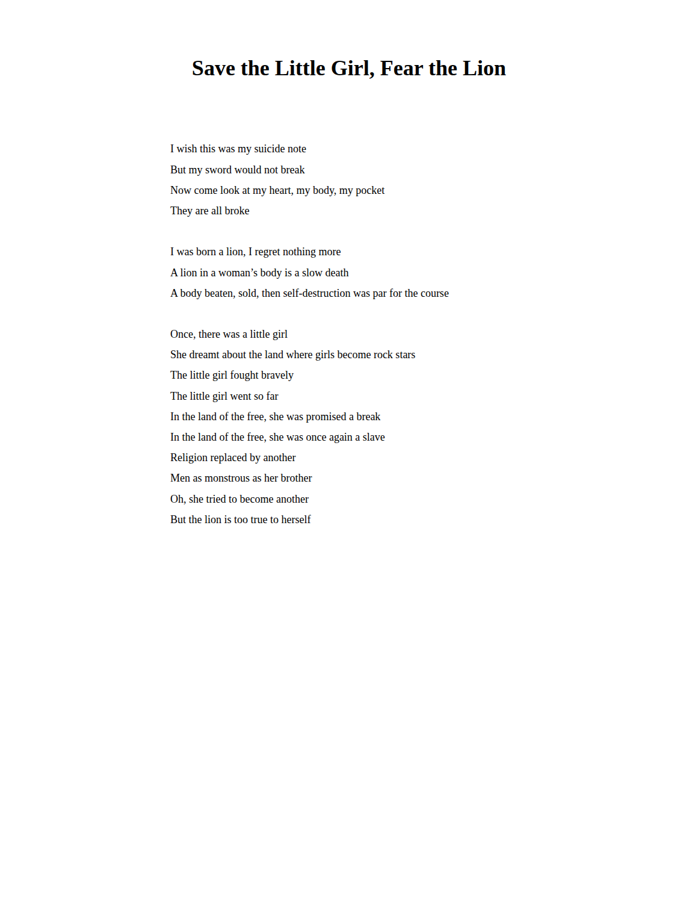Save the Little Girl, Fear the Lion
I wish this was my suicide note
But my sword would not break
Now come look at my heart, my body, my pocket
They are all broke
I was born a lion, I regret nothing more
A lion in a woman’s body is a slow death
A body beaten, sold, then self-destruction was par for the course
Once, there was a little girl
She dreamt about the land where girls become rock stars
The little girl fought bravely
The little girl went so far
In the land of the free, she was promised a break
In the land of the free, she was once again a slave
Religion replaced by another
Men as monstrous as her brother
Oh, she tried to become another
But the lion is too true to herself